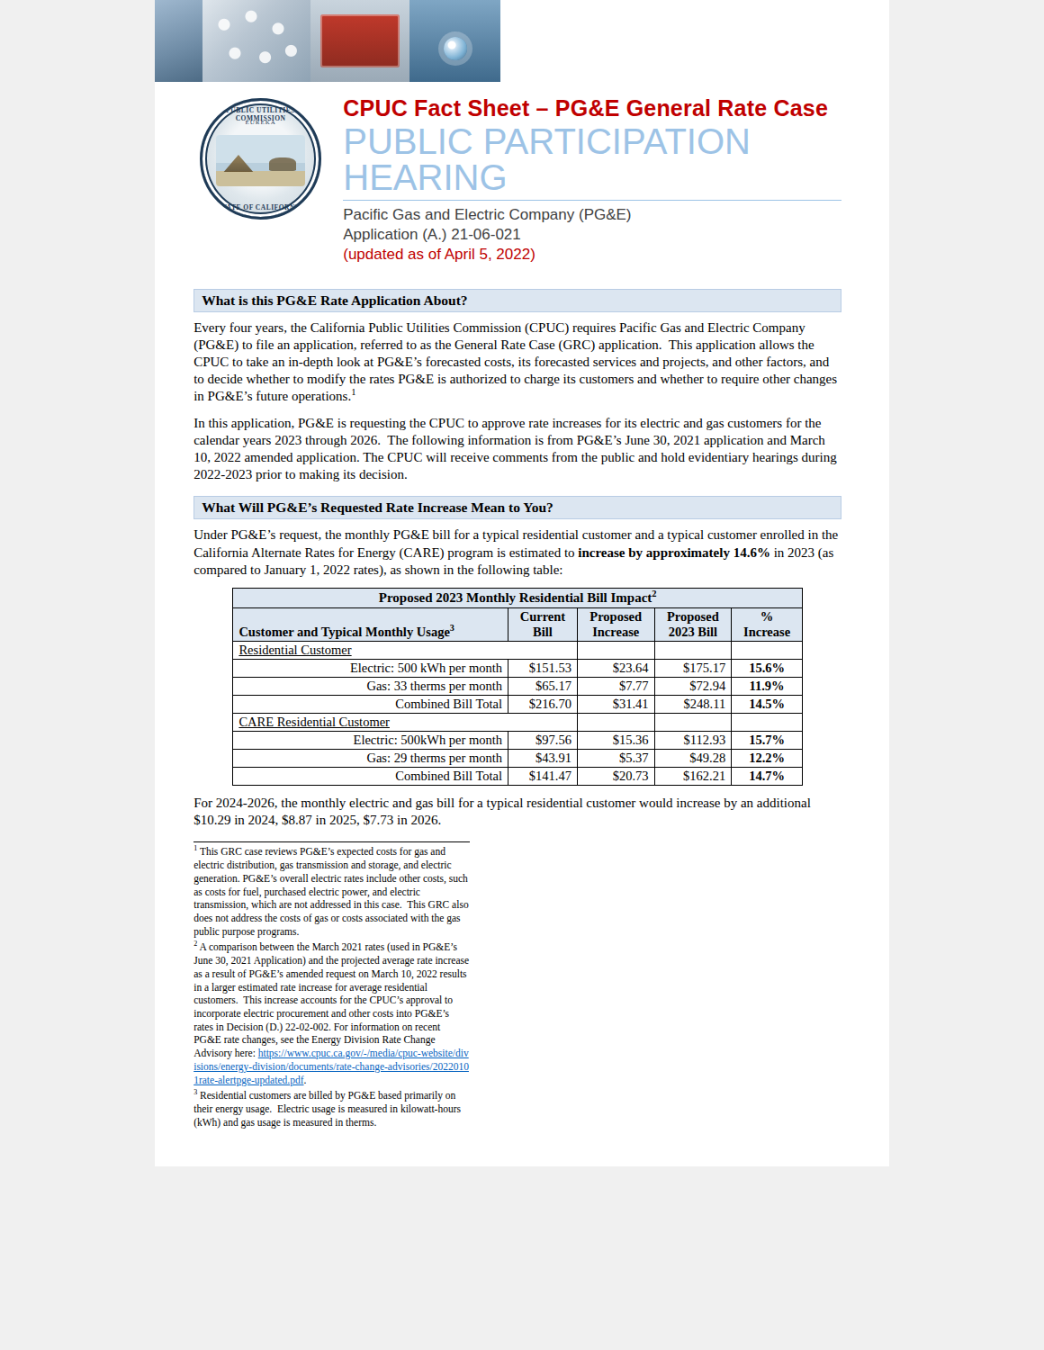PUBLIC UTILITIES COMMISSION
STATE OF CALIFORNIA
EUREKA
CPUC Fact Sheet – PG&E General Rate Case
PUBLIC PARTICIPATION HEARING
Pacific Gas and Electric Company (PG&E)
Application (A.) 21-06-021
(updated as of April 5, 2022)
What is this PG&E Rate Application About?
Every four years, the California Public Utilities Commission (CPUC) requires Pacific Gas and Electric Company (PG&E) to file an application, referred to as the General Rate Case (GRC) application. This application allows the CPUC to take an in-depth look at PG&E’s forecasted costs, its forecasted services and projects, and other factors, and to decide whether to modify the rates PG&E is authorized to charge its customers and whether to require other changes in PG&E’s future operations.1
In this application, PG&E is requesting the CPUC to approve rate increases for its electric and gas customers for the calendar years 2023 through 2026. The following information is from PG&E’s June 30, 2021 application and March 10, 2022 amended application. The CPUC will receive comments from the public and hold evidentiary hearings during 2022-2023 prior to making its decision.
What Will PG&E’s Requested Rate Increase Mean to You?
Under PG&E’s request, the monthly PG&E bill for a typical residential customer and a typical customer enrolled in the California Alternate Rates for Energy (CARE) program is estimated to increase by approximately 14.6% in 2023 (as compared to January 1, 2022 rates), as shown in the following table:
Proposed 2023 Monthly Residential Bill Impact 2
| Customer and Typical Monthly Usage 3 | Current Bill | Proposed Increase | Proposed 2023 Bill | % Increase |
| --- | --- | --- | --- | --- |
| Residential Customer | | | | |
| Electric: 500 kWh per month | $151.53 | $23.64 | $175.17 | 15.6% |
| Gas: 33 therms per month | $65.17 | $7.77 | $72.94 | 11.9% |
| Combined Bill Total | $216.70 | $31.41 | $248.11 | 14.5% |
| CARE Residential Customer | | | | |
| Electric: 500kWh per month | $97.56 | $15.36 | $112.93 | 15.7% |
| Gas: 29 therms per month | $43.91 | $5.37 | $49.28 | 12.2% |
| Combined Bill Total | $141.47 | $20.73 | $162.21 | 14.7% |
For 2024-2026, the monthly electric and gas bill for a typical residential customer would increase by an additional $10.29 in 2024, $8.87 in 2025, $7.73 in 2026.
1 This GRC case reviews PG&E’s expected costs for gas and electric distribution, gas transmission and storage, and electric generation. PG&E’s overall electric rates include other costs, such as costs for fuel, purchased electric power, and electric transmission, which are not addressed in this case. This GRC also does not address the costs of gas or costs associated with the gas public purpose programs.
2 A comparison between the March 2021 rates (used in PG&E’s June 30, 2021 Application) and the projected average rate increase as a result of PG&E’s amended request on March 10, 2022 results in a larger estimated rate increase for average residential customers. This increase accounts for the CPUC’s approval to incorporate electric procurement and other costs into PG&E’s rates in Decision (D.) 22-02-002. For information on recent PG&E rate changes, see the Energy Division Rate Change Advisory here: https://www.cpuc.ca.gov/-/media/cpuc-website/divisions/energy-division/documents/rate-change-advisories/20220101rate-alertpge-updated.pdf.
3 Residential customers are billed by PG&E based primarily on their energy usage. Electric usage is measured in kilowatt-hours (kWh) and gas usage is measured in therms.